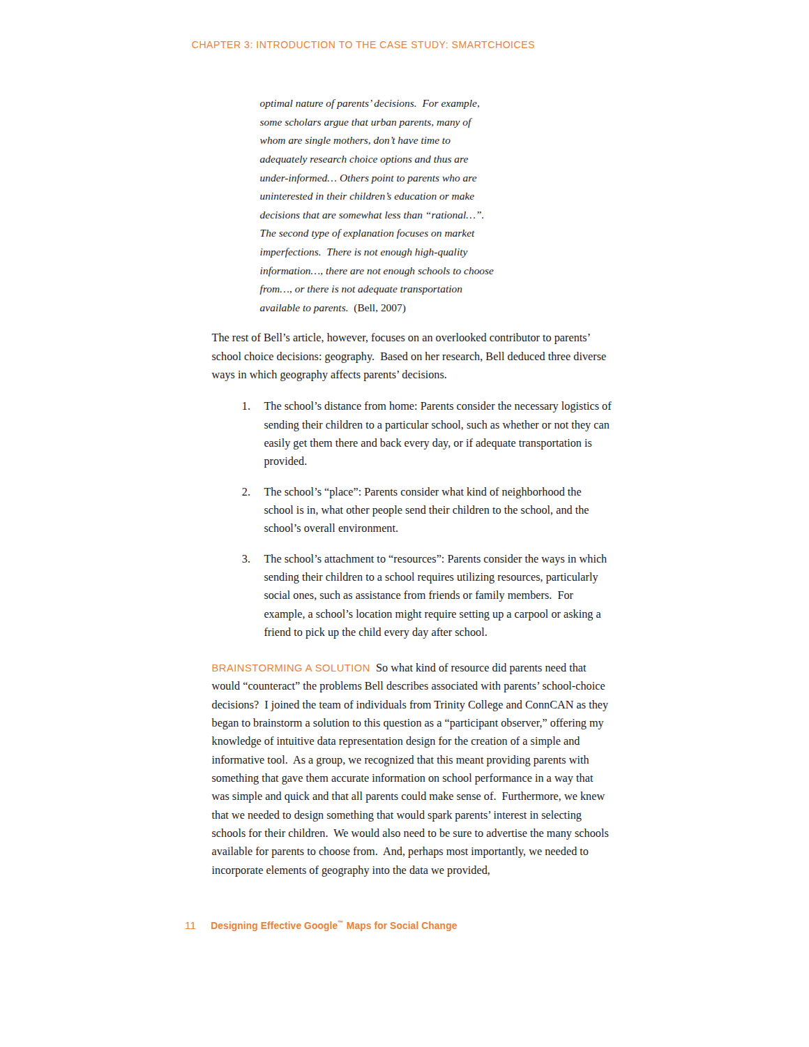Chapter 3: Introduction to the Case Study: SmartChoices
optimal nature of parents’ decisions. For example, some scholars argue that urban parents, many of whom are single mothers, don’t have time to adequately research choice options and thus are under-informed… Others point to parents who are uninterested in their children’s education or make decisions that are somewhat less than “rational…”. The second type of explanation focuses on market imperfections. There is not enough high-quality information…, there are not enough schools to choose from…, or there is not adequate transportation available to parents. (Bell, 2007)
The rest of Bell’s article, however, focuses on an overlooked contributor to parents’ school choice decisions: geography. Based on her research, Bell deduced three diverse ways in which geography affects parents’ decisions.
The school’s distance from home: Parents consider the necessary logistics of sending their children to a particular school, such as whether or not they can easily get them there and back every day, or if adequate transportation is provided.
The school’s “place”: Parents consider what kind of neighborhood the school is in, what other people send their children to the school, and the school’s overall environment.
The school’s attachment to “resources”: Parents consider the ways in which sending their children to a school requires utilizing resources, particularly social ones, such as assistance from friends or family members. For example, a school’s location might require setting up a carpool or asking a friend to pick up the child every day after school.
Brainstorming a Solution So what kind of resource did parents need that would “counteract” the problems Bell describes associated with parents’ school-choice decisions? I joined the team of individuals from Trinity College and ConnCAN as they began to brainstorm a solution to this question as a “participant observer,” offering my knowledge of intuitive data representation design for the creation of a simple and informative tool. As a group, we recognized that this meant providing parents with something that gave them accurate information on school performance in a way that was simple and quick and that all parents could make sense of. Furthermore, we knew that we needed to design something that would spark parents’ interest in selecting schools for their children. We would also need to be sure to advertise the many schools available for parents to choose from. And, perhaps most importantly, we needed to incorporate elements of geography into the data we provided,
11 Designing Effective Google™ Maps for Social Change